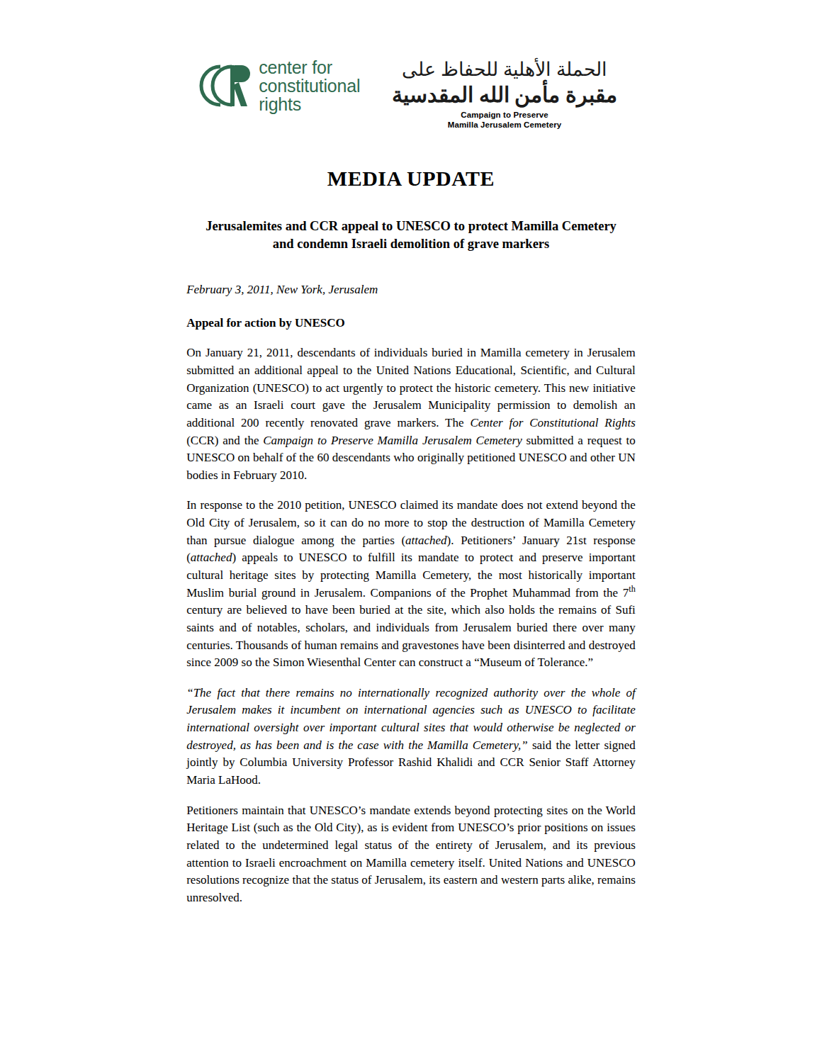center for constitutional rights
الحملة الأهلية للحفاظ على
مقبرة مأمن الله المقدسية
Campaign to Preserve
Mamilla Jerusalem Cemetery
MEDIA UPDATE
Jerusalemites and CCR appeal to UNESCO to protect Mamilla Cemetery
and condemn Israeli demolition of grave markers
February 3, 2011, New York, Jerusalem
Appeal for action by UNESCO
On January 21, 2011, descendants of individuals buried in Mamilla cemetery in Jerusalem submitted an additional appeal to the United Nations Educational, Scientific, and Cultural Organization (UNESCO) to act urgently to protect the historic cemetery. This new initiative came as an Israeli court gave the Jerusalem Municipality permission to demolish an additional 200 recently renovated grave markers. The Center for Constitutional Rights (CCR) and the Campaign to Preserve Mamilla Jerusalem Cemetery submitted a request to UNESCO on behalf of the 60 descendants who originally petitioned UNESCO and other UN bodies in February 2010.
In response to the 2010 petition, UNESCO claimed its mandate does not extend beyond the Old City of Jerusalem, so it can do no more to stop the destruction of Mamilla Cemetery than pursue dialogue among the parties (attached). Petitioners’ January 21st response (attached) appeals to UNESCO to fulfill its mandate to protect and preserve important cultural heritage sites by protecting Mamilla Cemetery, the most historically important Muslim burial ground in Jerusalem. Companions of the Prophet Muhammad from the 7th century are believed to have been buried at the site, which also holds the remains of Sufi saints and of notables, scholars, and individuals from Jerusalem buried there over many centuries. Thousands of human remains and gravestones have been disinterred and destroyed since 2009 so the Simon Wiesenthal Center can construct a “Museum of Tolerance.”
“The fact that there remains no internationally recognized authority over the whole of Jerusalem makes it incumbent on international agencies such as UNESCO to facilitate international oversight over important cultural sites that would otherwise be neglected or destroyed, as has been and is the case with the Mamilla Cemetery,” said the letter signed jointly by Columbia University Professor Rashid Khalidi and CCR Senior Staff Attorney Maria LaHood.
Petitioners maintain that UNESCO’s mandate extends beyond protecting sites on the World Heritage List (such as the Old City), as is evident from UNESCO’s prior positions on issues related to the undetermined legal status of the entirety of Jerusalem, and its previous attention to Israeli encroachment on Mamilla cemetery itself. United Nations and UNESCO resolutions recognize that the status of Jerusalem, its eastern and western parts alike, remains unresolved.